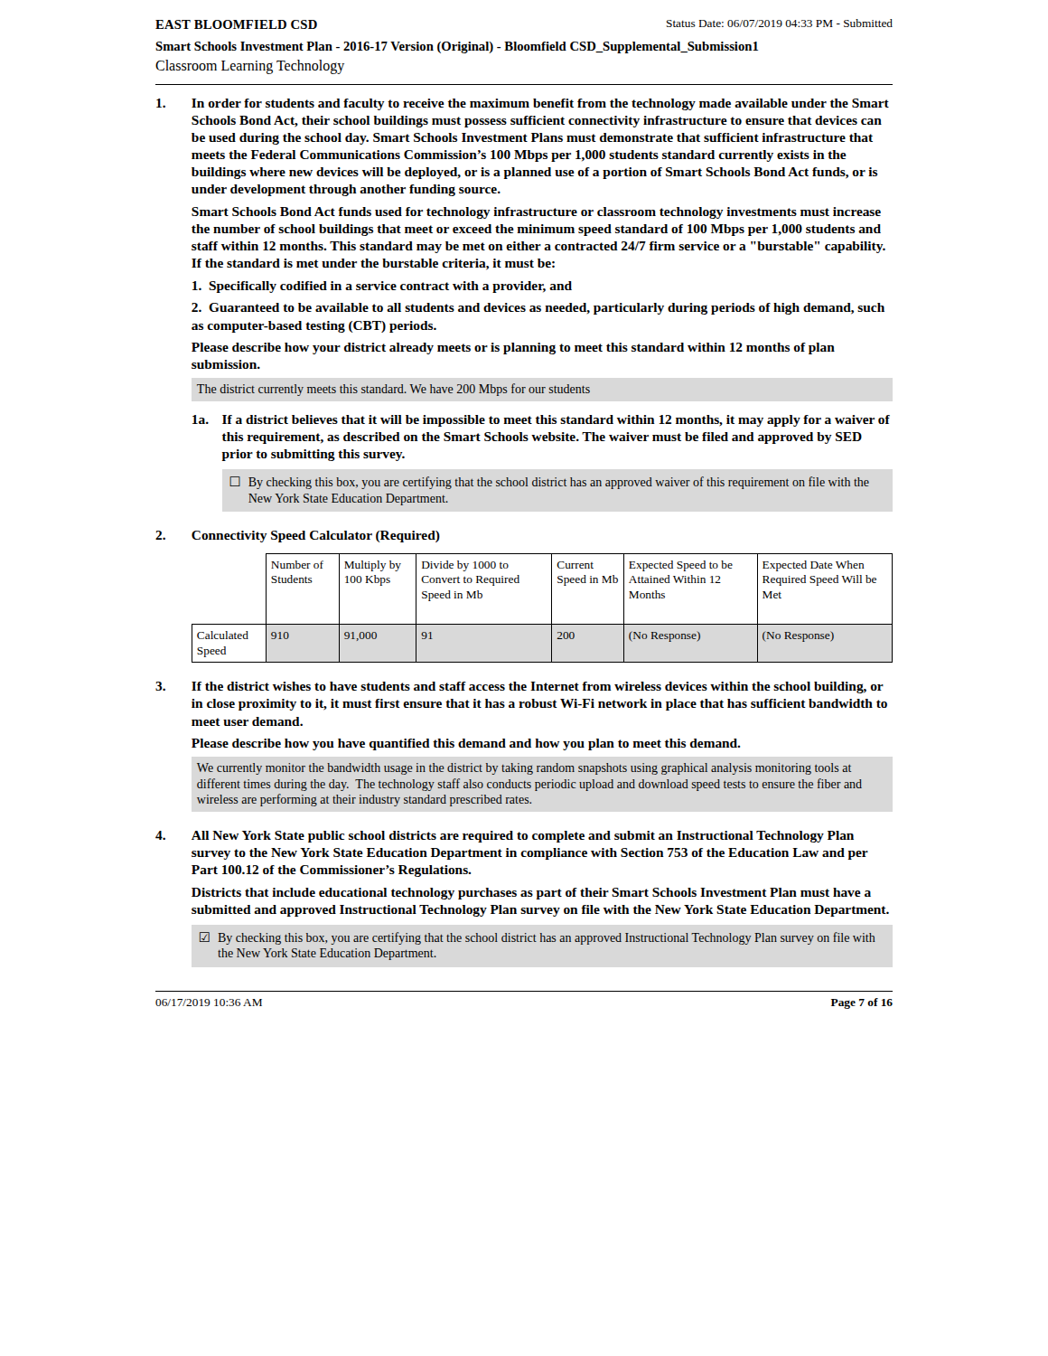EAST BLOOMFIELD CSD
Status Date: 06/07/2019 04:33 PM - Submitted
Smart Schools Investment Plan - 2016-17 Version (Original) - Bloomfield CSD_Supplemental_Submission1
Classroom Learning Technology
1.
In order for students and faculty to receive the maximum benefit from the technology made available under the Smart Schools Bond Act, their school buildings must possess sufficient connectivity infrastructure to ensure that devices can be used during the school day. Smart Schools Investment Plans must demonstrate that sufficient infrastructure that meets the Federal Communications Commission’s 100 Mbps per 1,000 students standard currently exists in the buildings where new devices will be deployed, or is a planned use of a portion of Smart Schools Bond Act funds, or is under development through another funding source.
Smart Schools Bond Act funds used for technology infrastructure or classroom technology investments must increase the number of school buildings that meet or exceed the minimum speed standard of 100 Mbps per 1,000 students and staff within 12 months. This standard may be met on either a contracted 24/7 firm service or a "burstable" capability. If the standard is met under the burstable criteria, it must be:
1. Specifically codified in a service contract with a provider, and
2. Guaranteed to be available to all students and devices as needed, particularly during periods of high demand, such as computer-based testing (CBT) periods.
Please describe how your district already meets or is planning to meet this standard within 12 months of plan submission.
The district currently meets this standard. We have 200 Mbps for our students
1a.
If a district believes that it will be impossible to meet this standard within 12 months, it may apply for a waiver of this requirement, as described on the Smart Schools website. The waiver must be filed and approved by SED prior to submitting this survey.
☐ By checking this box, you are certifying that the school district has an approved waiver of this requirement on file with the New York State Education Department.
2.
Connectivity Speed Calculator (Required)
| | Number of Students | Multiply by 100 Kbps | Divide by 1000 to Convert to Required Speed in Mb | Current Speed in Mb | Expected Speed to be Attained Within 12 Months | Expected Date When Required Speed Will be Met |
| --- | --- | --- | --- | --- | --- | --- |
| Calculated Speed | 910 | 91,000 | 91 | 200 | (No Response) | (No Response) |
3.
If the district wishes to have students and staff access the Internet from wireless devices within the school building, or in close proximity to it, it must first ensure that it has a robust Wi-Fi network in place that has sufficient bandwidth to meet user demand.
Please describe how you have quantified this demand and how you plan to meet this demand.
We currently monitor the bandwidth usage in the district by taking random snapshots using graphical analysis monitoring tools at different times during the day. The technology staff also conducts periodic upload and download speed tests to ensure the fiber and wireless are performing at their industry standard prescribed rates.
4.
All New York State public school districts are required to complete and submit an Instructional Technology Plan survey to the New York State Education Department in compliance with Section 753 of the Education Law and per Part 100.12 of the Commissioner’s Regulations.
Districts that include educational technology purchases as part of their Smart Schools Investment Plan must have a submitted and approved Instructional Technology Plan survey on file with the New York State Education Department.
☑ By checking this box, you are certifying that the school district has an approved Instructional Technology Plan survey on file with the New York State Education Department.
06/17/2019 10:36 AM
Page 7 of 16